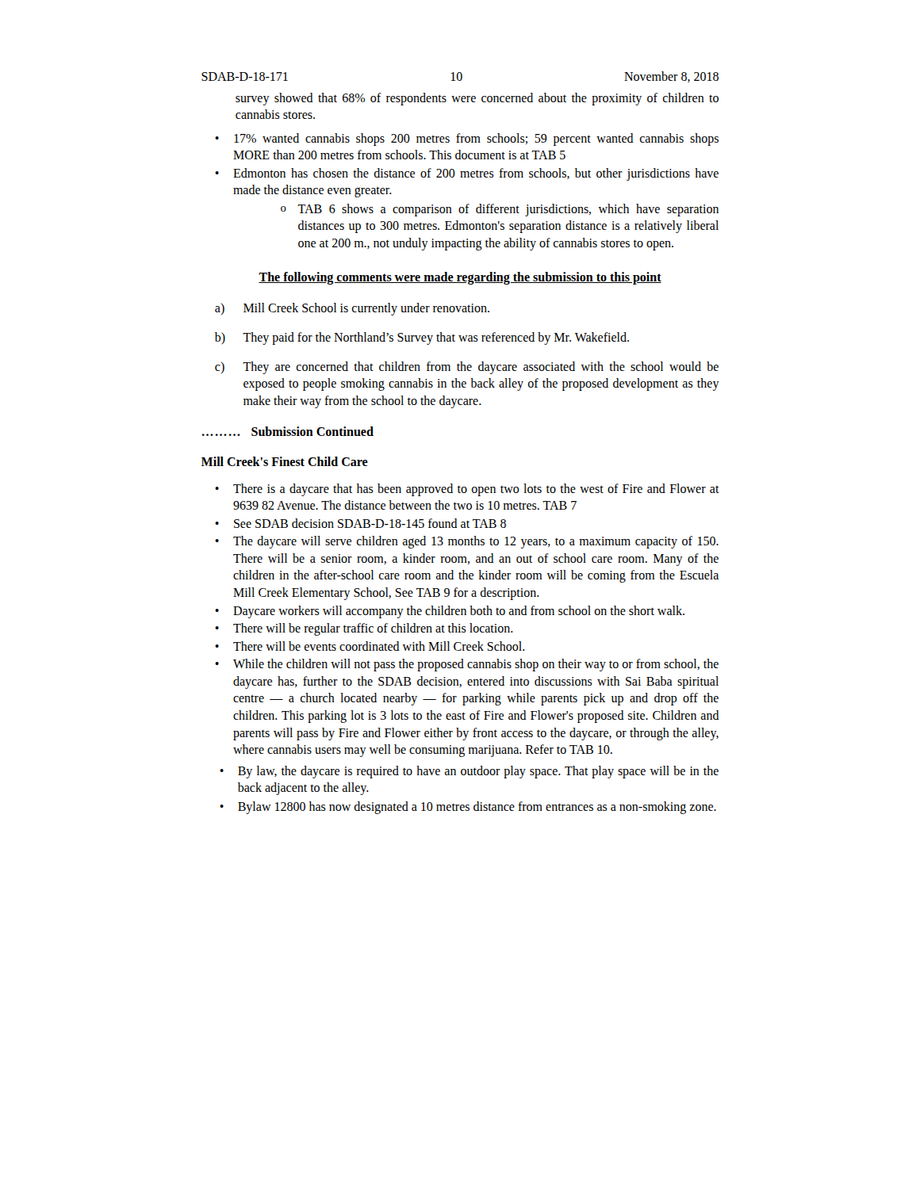SDAB-D-18-171
10
November 8, 2018
survey showed that 68% of respondents were concerned about the proximity of children to cannabis stores.
17% wanted cannabis shops 200 metres from schools; 59 percent wanted cannabis shops MORE than 200 metres from schools. This document is at TAB 5
Edmonton has chosen the distance of 200 metres from schools, but other jurisdictions have made the distance even greater.
TAB 6 shows a comparison of different jurisdictions, which have separation distances up to 300 metres. Edmonton's separation distance is a relatively liberal one at 200 m., not unduly impacting the ability of cannabis stores to open.
The following comments were made regarding the submission to this point
Mill Creek School is currently under renovation.
They paid for the Northland’s Survey that was referenced by Mr. Wakefield.
They are concerned that children from the daycare associated with the school would be exposed to people smoking cannabis in the back alley of the proposed development as they make their way from the school to the daycare.
……… Submission Continued
Mill Creek's Finest Child Care
There is a daycare that has been approved to open two lots to the west of Fire and Flower at 9639 82 Avenue. The distance between the two is 10 metres. TAB 7
See SDAB decision SDAB-D-18-145 found at TAB 8
The daycare will serve children aged 13 months to 12 years, to a maximum capacity of 150. There will be a senior room, a kinder room, and an out of school care room. Many of the children in the after-school care room and the kinder room will be coming from the Escuela Mill Creek Elementary School, See TAB 9 for a description.
Daycare workers will accompany the children both to and from school on the short walk.
There will be regular traffic of children at this location.
There will be events coordinated with Mill Creek School.
While the children will not pass the proposed cannabis shop on their way to or from school, the daycare has, further to the SDAB decision, entered into discussions with Sai Baba spiritual centre — a church located nearby — for parking while parents pick up and drop off the children. This parking lot is 3 lots to the east of Fire and Flower's proposed site. Children and parents will pass by Fire and Flower either by front access to the daycare, or through the alley, where cannabis users may well be consuming marijuana. Refer to TAB 10.
By law, the daycare is required to have an outdoor play space. That play space will be in the back adjacent to the alley.
Bylaw 12800 has now designated a 10 metres distance from entrances as a non-smoking zone.